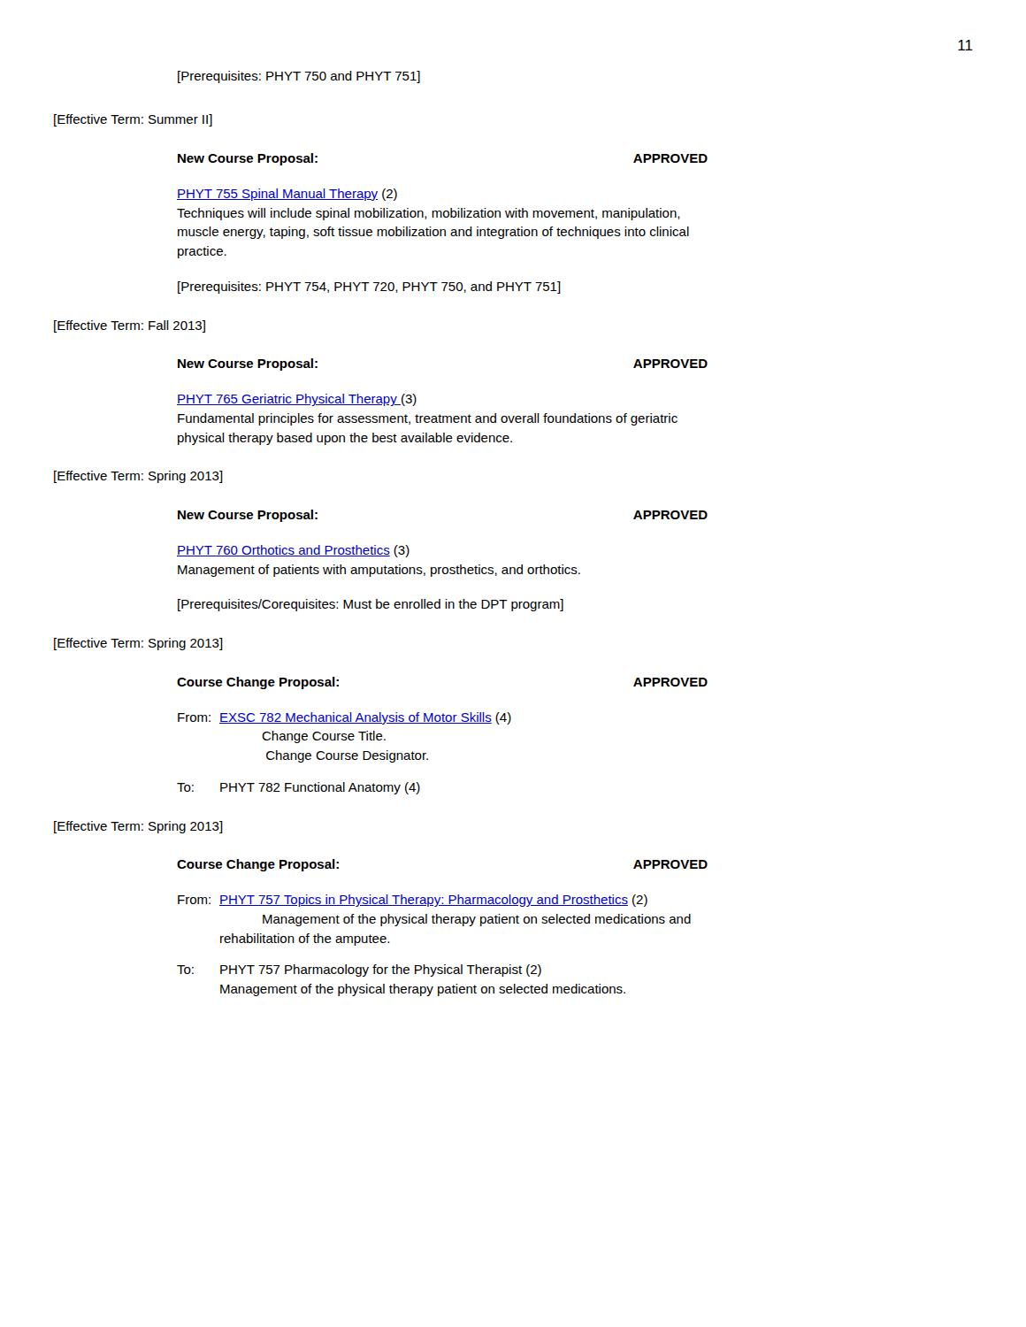11
[Prerequisites: PHYT 750 and PHYT 751]
[Effective Term: Summer II]
New Course Proposal: APPROVED
PHYT 755 Spinal Manual Therapy (2)
Techniques will include spinal mobilization, mobilization with movement, manipulation, muscle energy, taping, soft tissue mobilization and integration of techniques into clinical practice.
[Prerequisites: PHYT 754, PHYT 720, PHYT 750, and PHYT 751]
[Effective Term: Fall 2013]
New Course Proposal: APPROVED
PHYT 765 Geriatric Physical Therapy (3)
Fundamental principles for assessment, treatment and overall foundations of geriatric physical therapy based upon the best available evidence.
[Effective Term: Spring 2013]
New Course Proposal: APPROVED
PHYT 760 Orthotics and Prosthetics (3)
Management of patients with amputations, prosthetics, and orthotics.
[Prerequisites/Corequisites: Must be enrolled in the DPT program]
[Effective Term: Spring 2013]
Course Change Proposal: APPROVED
From: EXSC 782 Mechanical Analysis of Motor Skills (4)
Change Course Title.
Change Course Designator.
To: PHYT 782 Functional Anatomy (4)
[Effective Term: Spring 2013]
Course Change Proposal: APPROVED
From: PHYT 757 Topics in Physical Therapy: Pharmacology and Prosthetics (2)
Management of the physical therapy patient on selected medications and rehabilitation of the amputee.
To: PHYT 757 Pharmacology for the Physical Therapist (2)
Management of the physical therapy patient on selected medications.